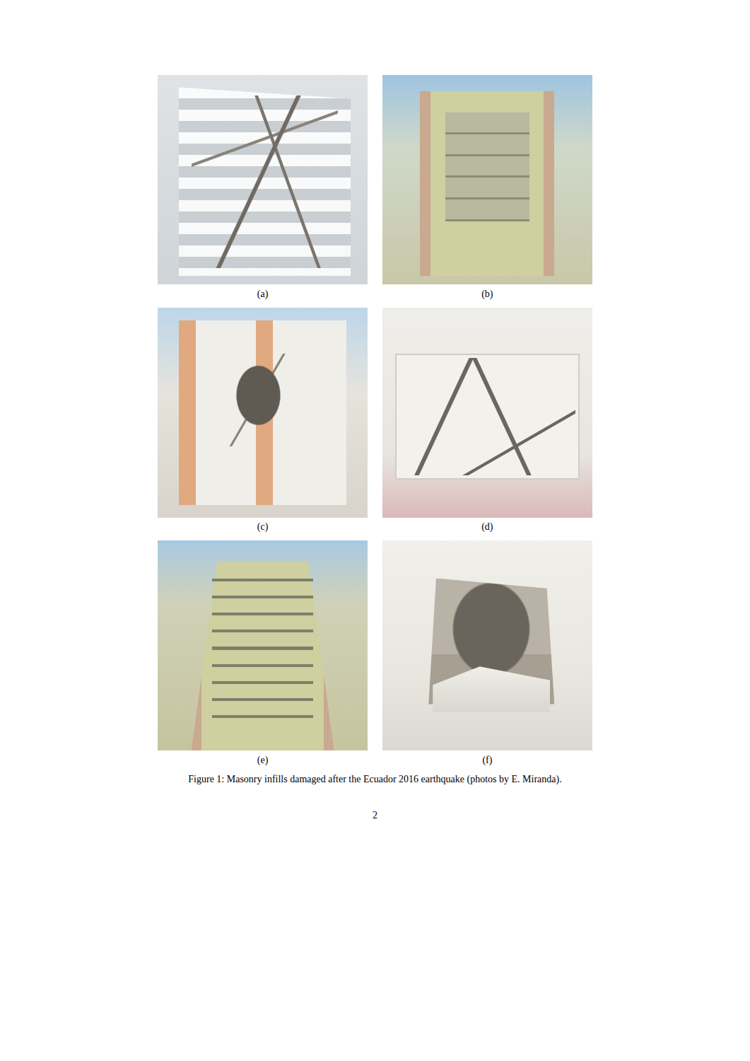(a)
(b)
(c)
(d)
(e)
(f)
Figure 1: Masonry infills damaged after the Ecuador 2016 earthquake (photos by E. Miranda).
2